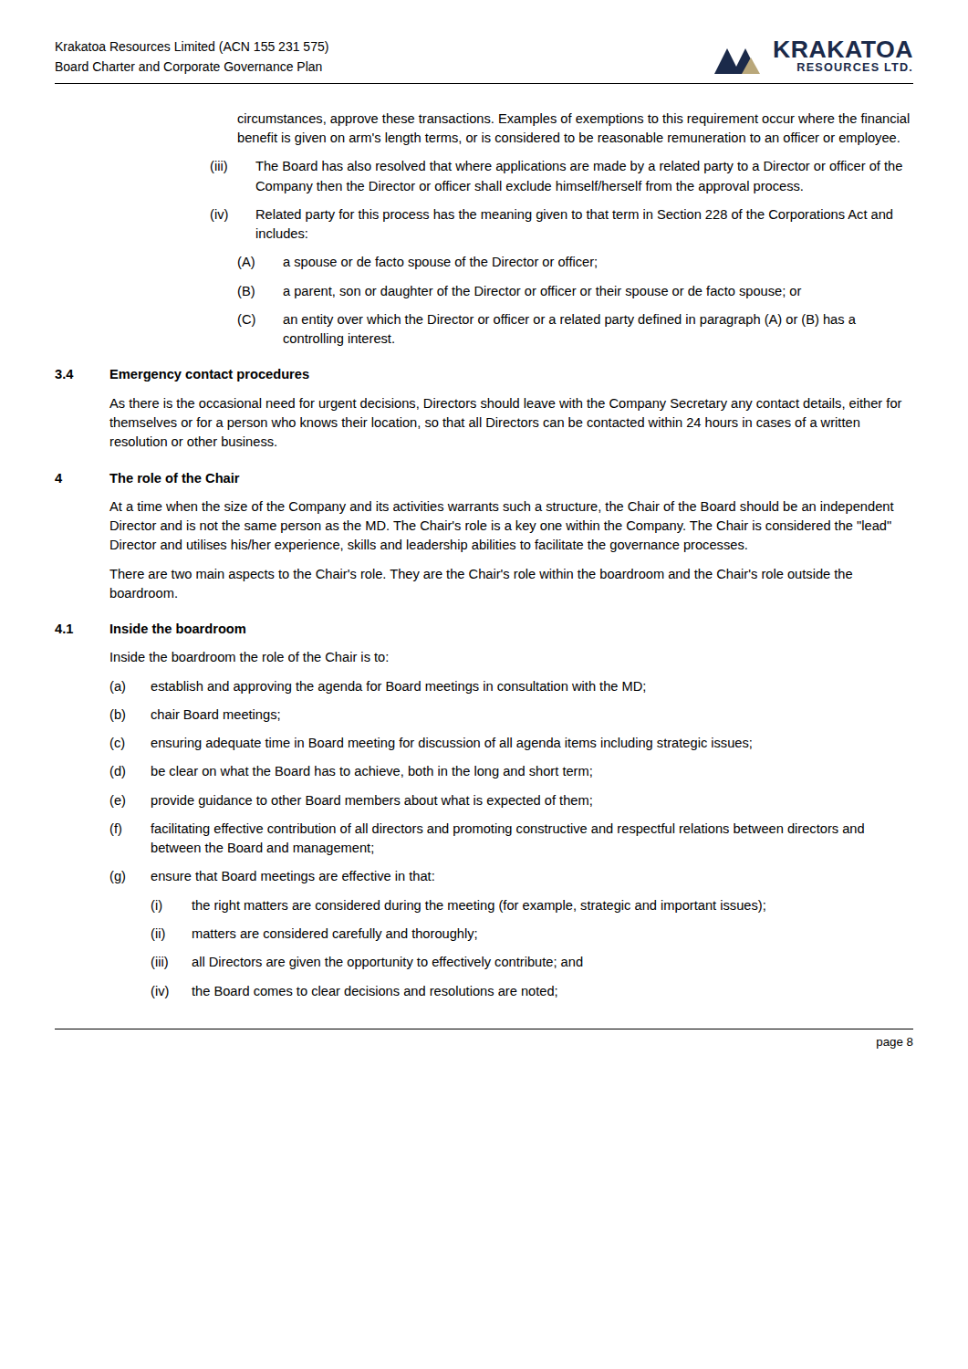Krakatoa Resources Limited (ACN 155 231 575)
Board Charter and Corporate Governance Plan
KRAKATOA
RESOURCES LTD.
circumstances, approve these transactions. Examples of exemptions to this requirement occur where the financial benefit is given on arm's length terms, or is considered to be reasonable remuneration to an officer or employee.
(iii)
The Board has also resolved that where applications are made by a related party to a Director or officer of the Company then the Director or officer shall exclude himself/herself from the approval process.
(iv)
Related party for this process has the meaning given to that term in Section 228 of the Corporations Act and includes:
(A)
a spouse or de facto spouse of the Director or officer;
(B)
a parent, son or daughter of the Director or officer or their spouse or de facto spouse; or
(C)
an entity over which the Director or officer or a related party defined in paragraph (A) or (B) has a controlling interest.
3.4 Emergency contact procedures
As there is the occasional need for urgent decisions, Directors should leave with the Company Secretary any contact details, either for themselves or for a person who knows their location, so that all Directors can be contacted within 24 hours in cases of a written resolution or other business.
4 The role of the Chair
At a time when the size of the Company and its activities warrants such a structure, the Chair of the Board should be an independent Director and is not the same person as the MD. The Chair's role is a key one within the Company. The Chair is considered the "lead" Director and utilises his/her experience, skills and leadership abilities to facilitate the governance processes.
There are two main aspects to the Chair's role. They are the Chair's role within the boardroom and the Chair's role outside the boardroom.
4.1 Inside the boardroom
Inside the boardroom the role of the Chair is to:
(a)
establish and approving the agenda for Board meetings in consultation with the MD;
(b)
chair Board meetings;
(c)
ensuring adequate time in Board meeting for discussion of all agenda items including strategic issues;
(d)
be clear on what the Board has to achieve, both in the long and short term;
(e)
provide guidance to other Board members about what is expected of them;
(f)
facilitating effective contribution of all directors and promoting constructive and respectful relations between directors and between the Board and management;
(g)
ensure that Board meetings are effective in that:
(i)
the right matters are considered during the meeting (for example, strategic and important issues);
(ii)
matters are considered carefully and thoroughly;
(iii)
all Directors are given the opportunity to effectively contribute; and
(iv)
the Board comes to clear decisions and resolutions are noted;
page 8